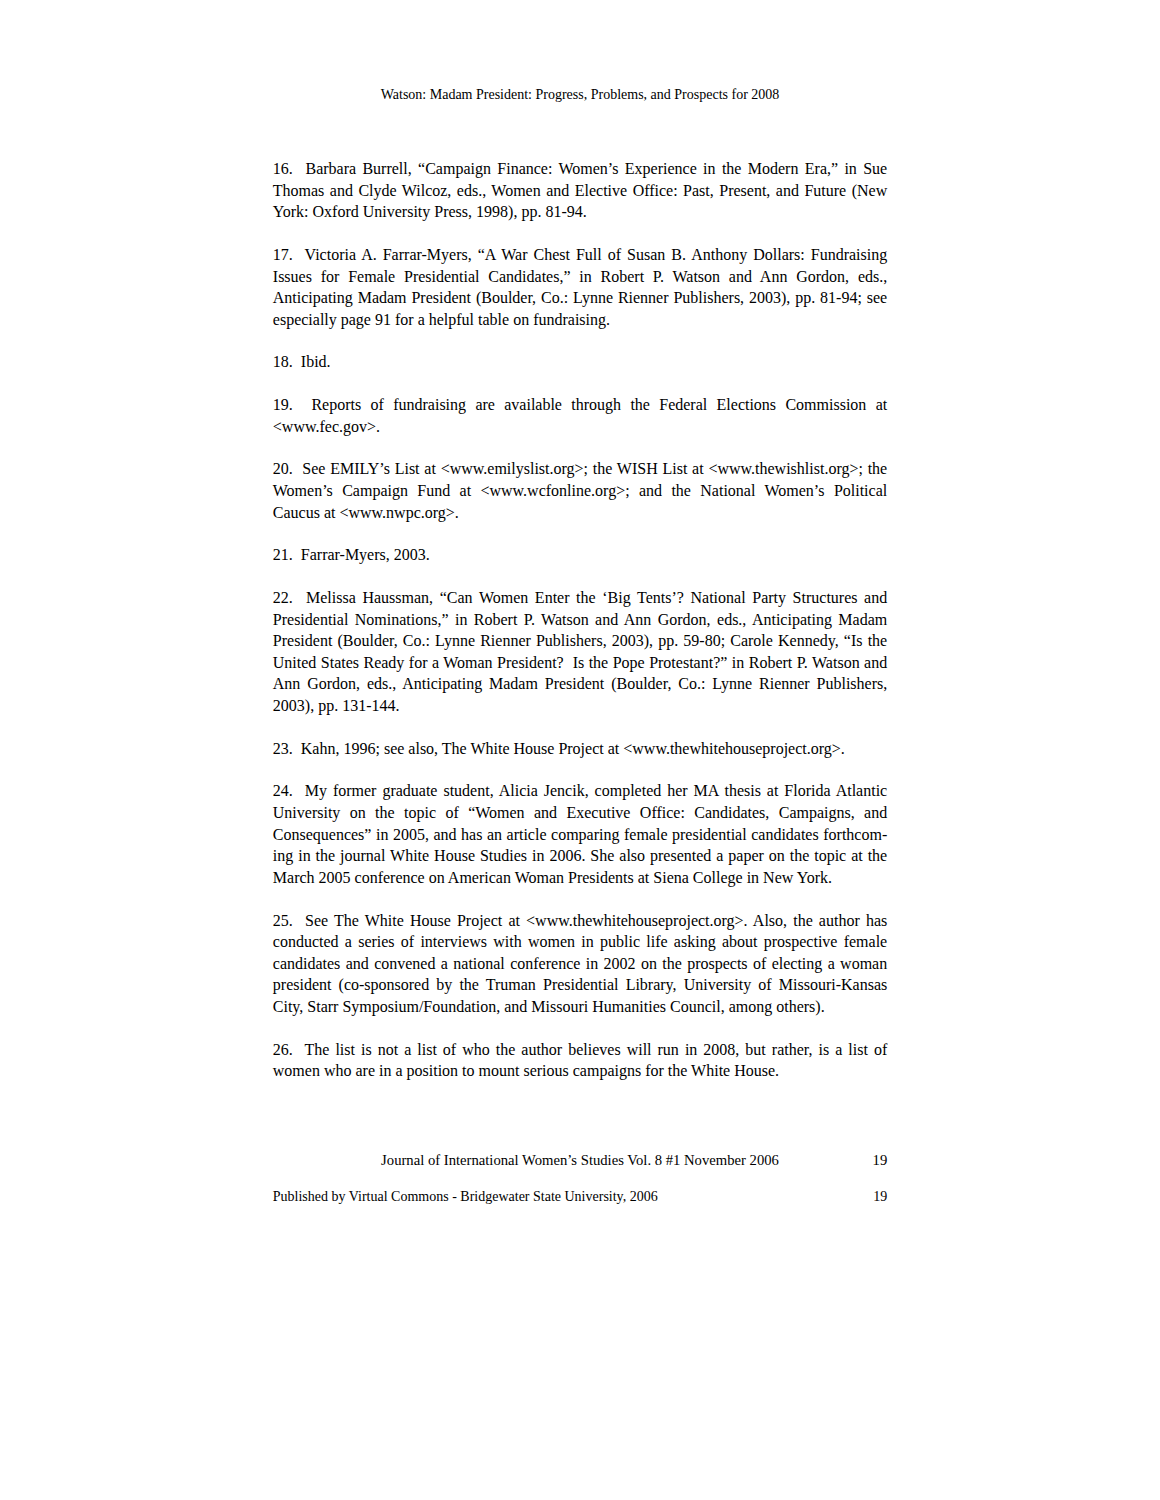Watson: Madam President: Progress, Problems, and Prospects for 2008
16. Barbara Burrell, “Campaign Finance: Women’s Experience in the Modern Era,” in Sue Thomas and Clyde Wilcoz, eds., Women and Elective Office: Past, Present, and Future (New York: Oxford University Press, 1998), pp. 81-94.
17. Victoria A. Farrar-Myers, “A War Chest Full of Susan B. Anthony Dollars: Fundraising Issues for Female Presidential Candidates,” in Robert P. Watson and Ann Gordon, eds., Anticipating Madam President (Boulder, Co.: Lynne Rienner Publishers, 2003), pp. 81-94; see especially page 91 for a helpful table on fundraising.
18. Ibid.
19. Reports of fundraising are available through the Federal Elections Commission at <www.fec.gov>.
20. See EMILY’s List at <www.emilyslist.org>; the WISH List at <www.thewishlist.org>; the Women’s Campaign Fund at <www.wcfonline.org>; and the National Women’s Political Caucus at <www.nwpc.org>.
21. Farrar-Myers, 2003.
22. Melissa Haussman, “Can Women Enter the ‘Big Tents’? National Party Structures and Presidential Nominations,” in Robert P. Watson and Ann Gordon, eds., Anticipating Madam President (Boulder, Co.: Lynne Rienner Publishers, 2003), pp. 59-80; Carole Kennedy, “Is the United States Ready for a Woman President? Is the Pope Protestant?” in Robert P. Watson and Ann Gordon, eds., Anticipating Madam President (Boulder, Co.: Lynne Rienner Publishers, 2003), pp. 131-144.
23. Kahn, 1996; see also, The White House Project at <www.thewhitehouseproject.org>.
24. My former graduate student, Alicia Jencik, completed her MA thesis at Florida Atlantic University on the topic of “Women and Executive Office: Candidates, Campaigns, and Consequences” in 2005, and has an article comparing female presidential candidates forthcoming in the journal White House Studies in 2006. She also presented a paper on the topic at the March 2005 conference on American Woman Presidents at Siena College in New York.
25. See The White House Project at <www.thewhitehouseproject.org>. Also, the author has conducted a series of interviews with women in public life asking about prospective female candidates and convened a national conference in 2002 on the prospects of electing a woman president (co-sponsored by the Truman Presidential Library, University of Missouri-Kansas City, Starr Symposium/Foundation, and Missouri Humanities Council, among others).
26. The list is not a list of who the author believes will run in 2008, but rather, is a list of women who are in a position to mount serious campaigns for the White House.
Journal of International Women’s Studies Vol. 8 #1 November 2006
19
Published by Virtual Commons - Bridgewater State University, 2006
19